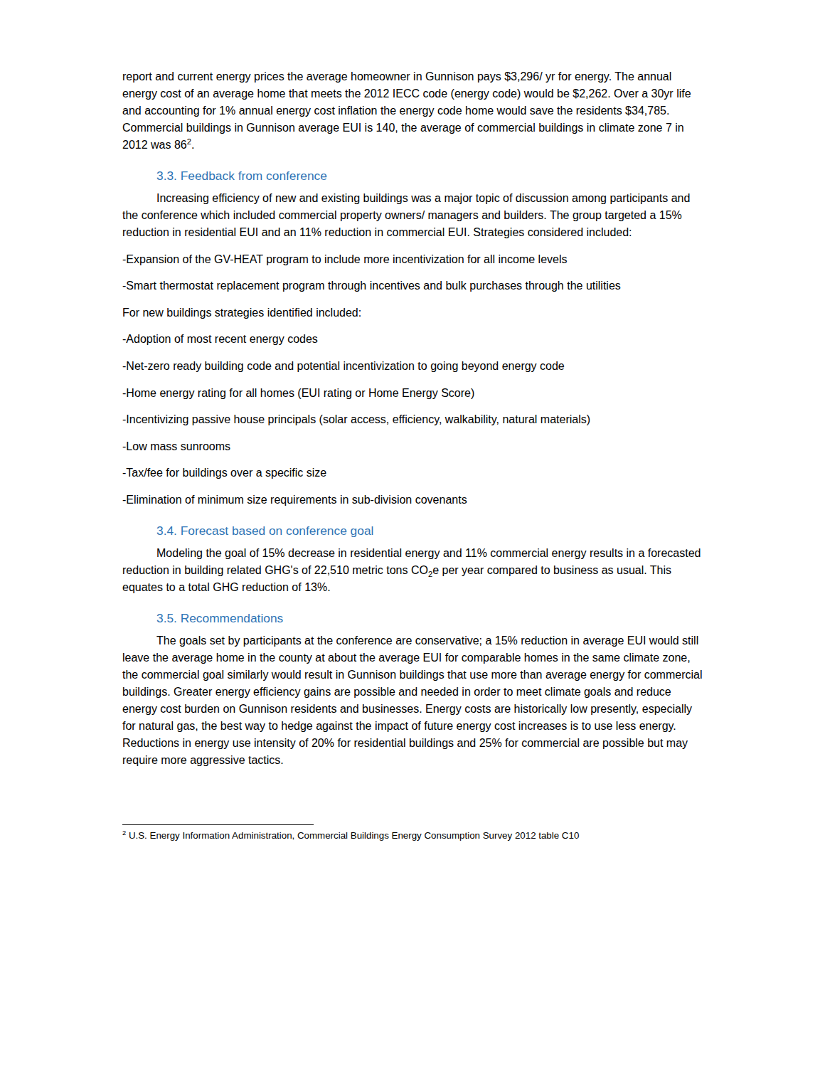report and current energy prices the average homeowner in Gunnison pays $3,296/ yr for energy. The annual energy cost of an average home that meets the 2012 IECC code (energy code) would be $2,262. Over a 30yr life and accounting for 1% annual energy cost inflation the energy code home would save the residents $34,785. Commercial buildings in Gunnison average EUI is 140, the average of commercial buildings in climate zone 7 in 2012 was 862.
3.3. Feedback from conference
Increasing efficiency of new and existing buildings was a major topic of discussion among participants and the conference which included commercial property owners/ managers and builders. The group targeted a 15% reduction in residential EUI and an 11% reduction in commercial EUI. Strategies considered included:
-Expansion of the GV-HEAT program to include more incentivization for all income levels
-Smart thermostat replacement program through incentives and bulk purchases through the utilities
For new buildings strategies identified included:
-Adoption of most recent energy codes
-Net-zero ready building code and potential incentivization to going beyond energy code
-Home energy rating for all homes (EUI rating or Home Energy Score)
-Incentivizing passive house principals (solar access, efficiency, walkability, natural materials)
-Low mass sunrooms
-Tax/fee for buildings over a specific size
-Elimination of minimum size requirements in sub-division covenants
3.4. Forecast based on conference goal
Modeling the goal of 15% decrease in residential energy and 11% commercial energy results in a forecasted reduction in building related GHG's of 22,510 metric tons CO2e per year compared to business as usual. This equates to a total GHG reduction of 13%.
3.5. Recommendations
The goals set by participants at the conference are conservative; a 15% reduction in average EUI would still leave the average home in the county at about the average EUI for comparable homes in the same climate zone, the commercial goal similarly would result in Gunnison buildings that use more than average energy for commercial buildings. Greater energy efficiency gains are possible and needed in order to meet climate goals and reduce energy cost burden on Gunnison residents and businesses. Energy costs are historically low presently, especially for natural gas, the best way to hedge against the impact of future energy cost increases is to use less energy. Reductions in energy use intensity of 20% for residential buildings and 25% for commercial are possible but may require more aggressive tactics.
2 U.S. Energy Information Administration, Commercial Buildings Energy Consumption Survey 2012 table C10